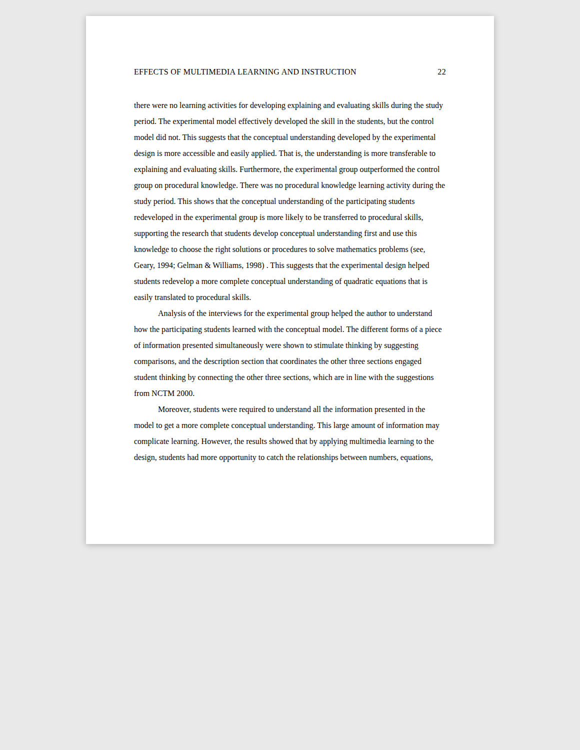Effects of Multimedia Learning and Instruction 22
there were no learning activities for developing explaining and evaluating skills during the study period. The experimental model effectively developed the skill in the students, but the control model did not. This suggests that the conceptual understanding developed by the experimental design is more accessible and easily applied. That is, the understanding is more transferable to explaining and evaluating skills. Furthermore, the experimental group outperformed the control group on procedural knowledge. There was no procedural knowledge learning activity during the study period. This shows that the conceptual understanding of the participating students redeveloped in the experimental group is more likely to be transferred to procedural skills, supporting the research that students develop conceptual understanding first and use this knowledge to choose the right solutions or procedures to solve mathematics problems (see, Geary, 1994; Gelman & Williams, 1998) . This suggests that the experimental design helped students redevelop a more complete conceptual understanding of quadratic equations that is easily translated to procedural skills.
Analysis of the interviews for the experimental group helped the author to understand how the participating students learned with the conceptual model. The different forms of a piece of information presented simultaneously were shown to stimulate thinking by suggesting comparisons, and the description section that coordinates the other three sections engaged student thinking by connecting the other three sections, which are in line with the suggestions from NCTM 2000.
Moreover, students were required to understand all the information presented in the model to get a more complete conceptual understanding. This large amount of information may complicate learning. However, the results showed that by applying multimedia learning to the design, students had more opportunity to catch the relationships between numbers, equations,